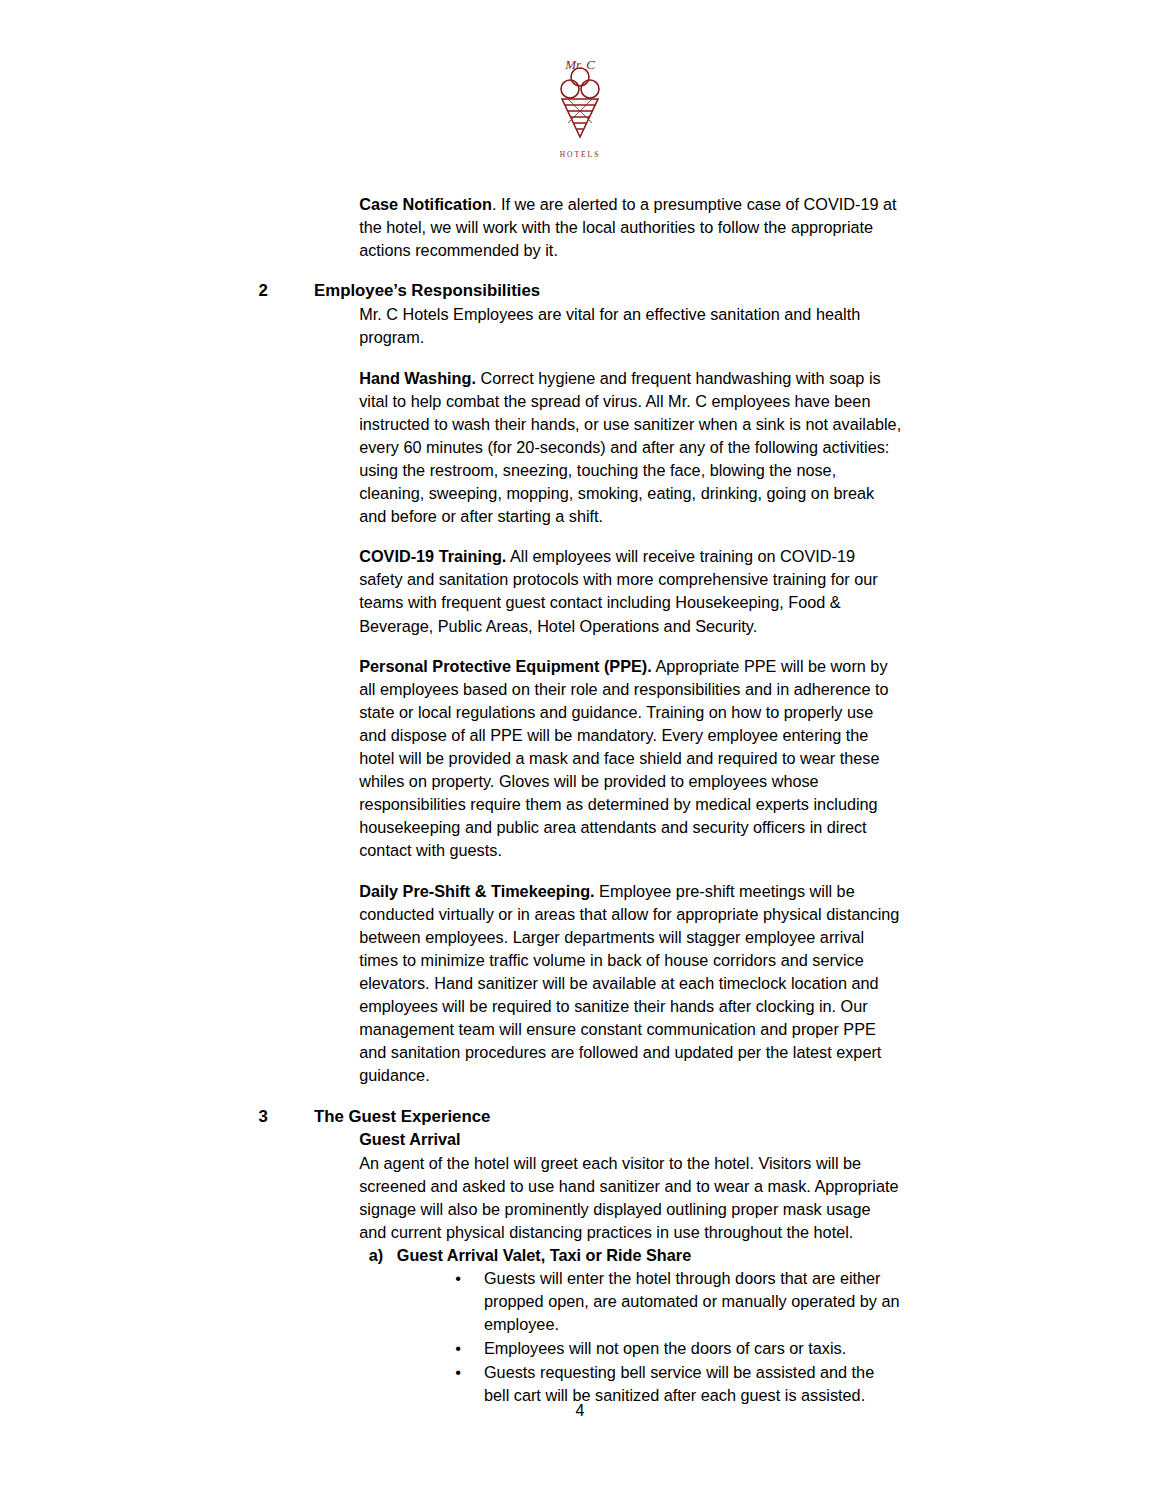Mr. C HOTELS
Case Notification. If we are alerted to a presumptive case of COVID-19 at the hotel, we will work with the local authorities to follow the appropriate actions recommended by it.
2 Employee’s Responsibilities
Mr. C Hotels Employees are vital for an effective sanitation and health program.
Hand Washing. Correct hygiene and frequent handwashing with soap is vital to help combat the spread of virus. All Mr. C employees have been instructed to wash their hands, or use sanitizer when a sink is not available, every 60 minutes (for 20-seconds) and after any of the following activities: using the restroom, sneezing, touching the face, blowing the nose, cleaning, sweeping, mopping, smoking, eating, drinking, going on break and before or after starting a shift.
COVID-19 Training. All employees will receive training on COVID-19 safety and sanitation protocols with more comprehensive training for our teams with frequent guest contact including Housekeeping, Food & Beverage, Public Areas, Hotel Operations and Security.
Personal Protective Equipment (PPE). Appropriate PPE will be worn by all employees based on their role and responsibilities and in adherence to state or local regulations and guidance. Training on how to properly use and dispose of all PPE will be mandatory. Every employee entering the hotel will be provided a mask and face shield and required to wear these whiles on property. Gloves will be provided to employees whose responsibilities require them as determined by medical experts including housekeeping and public area attendants and security officers in direct contact with guests.
Daily Pre-Shift & Timekeeping. Employee pre-shift meetings will be conducted virtually or in areas that allow for appropriate physical distancing between employees. Larger departments will stagger employee arrival times to minimize traffic volume in back of house corridors and service elevators. Hand sanitizer will be available at each timeclock location and employees will be required to sanitize their hands after clocking in. Our management team will ensure constant communication and proper PPE and sanitation procedures are followed and updated per the latest expert guidance.
3 The Guest Experience
Guest Arrival
An agent of the hotel will greet each visitor to the hotel. Visitors will be screened and asked to use hand sanitizer and to wear a mask. Appropriate signage will also be prominently displayed outlining proper mask usage and current physical distancing practices in use throughout the hotel.
a) Guest Arrival Valet, Taxi or Ride Share
Guests will enter the hotel through doors that are either propped open, are automated or manually operated by an employee.
Employees will not open the doors of cars or taxis.
Guests requesting bell service will be assisted and the bell cart will be sanitized after each guest is assisted.
4